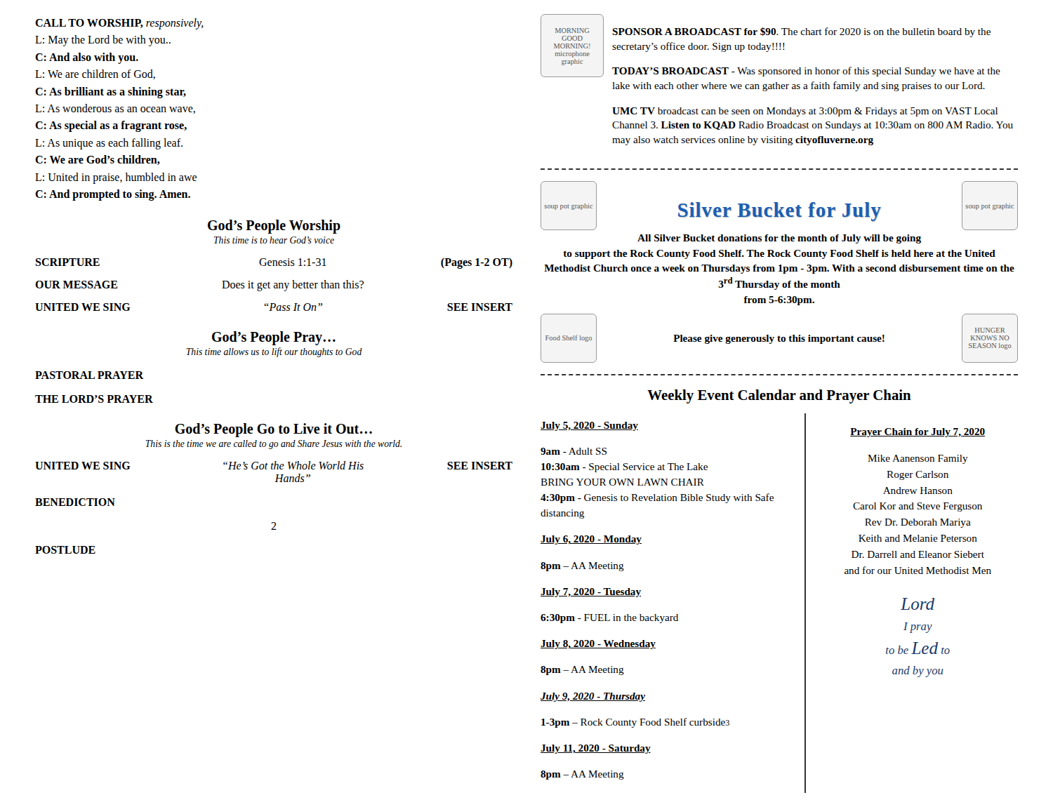CALL TO WORSHIP, responsively,
L: May the Lord be with you..
C: And also with you.
L: We are children of God,
C: As brilliant as a shining star,
L: As wonderous as an ocean wave,
C: As special as a fragrant rose,
L: As unique as each falling leaf.
C: We are God’s children,
L: United in praise, humbled in awe
C: And prompted to sing. Amen.
God’s People Worship
This time is to hear God’s voice
Scripture
Genesis 1:1-31
(Pages 1-2 OT)
Our Message
Does it get any better than this?
United We Sing
“Pass It On”
SEE INSERT
God’s People Pray…
This time allows us to lift our thoughts to God
Pastoral Prayer
The Lord’s Prayer
God’s People Go to Live it Out…
This is the time we are called to go and Share Jesus with the world.
United We Sing
“He’s Got the Whole World His Hands”
SEE INSERT
Benediction
2
Postlude
MORNING GOOD MORNING! microphone graphic
SPONSOR A BROADCAST for $90. The chart for 2020 is on the bulletin board by the secretary’s office door. Sign up today!!!!
TODAY’S BROADCAST - Was sponsored in honor of this special Sunday we have at the lake with each other where we can gather as a faith family and sing praises to our Lord.
UMC TV broadcast can be seen on Mondays at 3:00pm & Fridays at 5pm on VAST Local Channel 3. Listen to KQAD Radio Broadcast on Sundays at 10:30am on 800 AM Radio. You may also watch services online by visiting cityofluverne.org
soup pot graphic
Silver Bucket for July
soup pot graphic
All Silver Bucket donations for the month of July will be going
to support the Rock County Food Shelf. The Rock County Food Shelf is held here at the United Methodist Church once a week on Thursdays from 1pm - 3pm. With a second disbursement time on the 3rd Thursday of the month
from 5-6:30pm.
Food Shelf logo
Please give generously to this important cause!
HUNGER KNOWS NO SEASON logo
Weekly Event Calendar and Prayer Chain
July 5, 2020 - Sunday
9am - Adult SS
10:30am - Special Service at The Lake
BRING YOUR OWN LAWN CHAIR
4:30pm - Genesis to Revelation Bible Study with Safe distancing
July 6, 2020 - Monday
8pm – AA Meeting
July 7, 2020 - Tuesday
6:30pm - FUEL in the backyard
July 8, 2020 - Wednesday
8pm – AA Meeting
July 9, 2020 - Thursday
1-3pm – Rock County Food Shelf curbside3
July 11, 2020 - Saturday
8pm – AA Meeting
Prayer Chain for July 7, 2020
Mike Aanenson Family
Roger Carlson
Andrew Hanson
Carol Kor and Steve Ferguson
Rev Dr. Deborah Mariya
Keith and Melanie Peterson
Dr. Darrell and Eleanor Siebert
and for our United Methodist Men
Lord
I pray
to be Led to
and by you